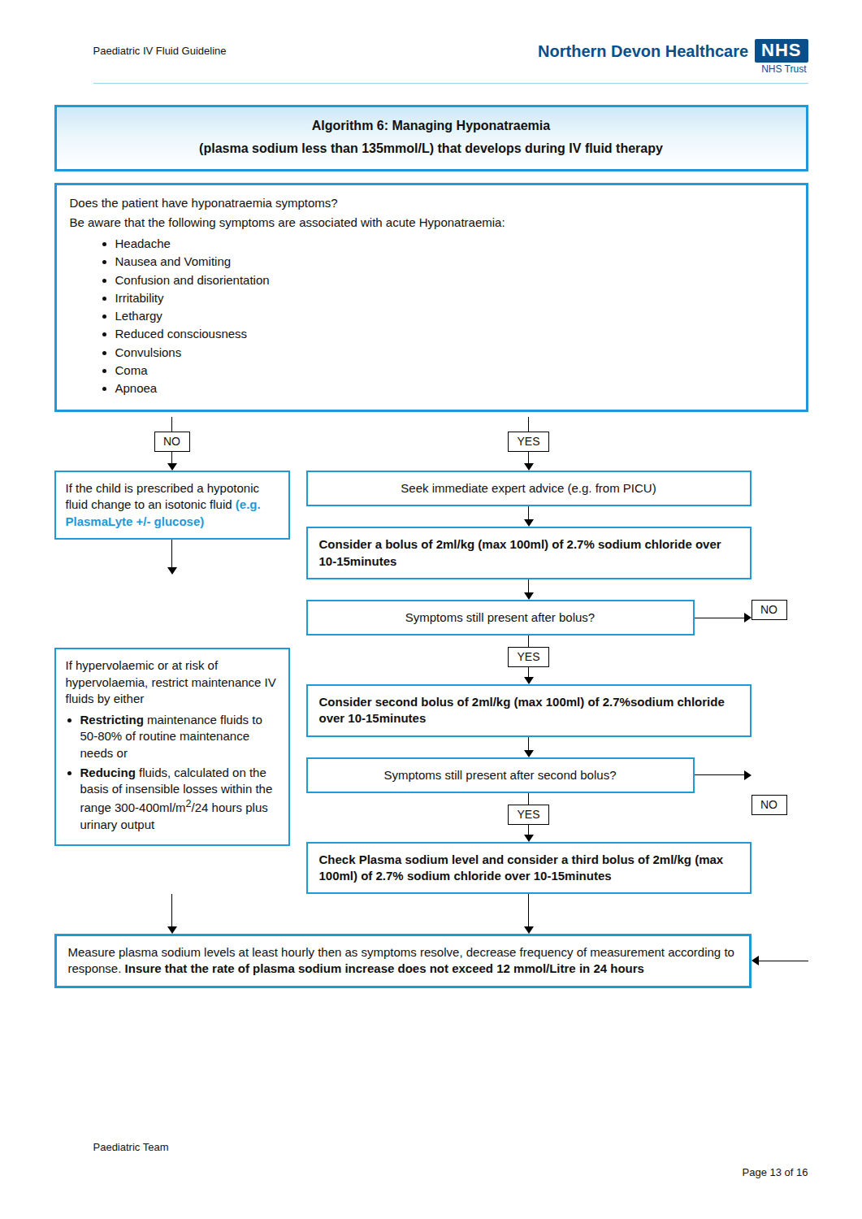Paediatric IV Fluid Guideline
Northern Devon Healthcare NHS
NHS Trust
Algorithm 6: Managing Hyponatraemia
(plasma sodium less than 135mmol/L) that develops during IV fluid therapy
Does the patient have hyponatraemia symptoms?
Be aware that the following symptoms are associated with acute Hyponatraemia:
Headache
Nausea and Vomiting
Confusion and disorientation
Irritability
Lethargy
Reduced consciousness
Convulsions
Coma
Apnoea
NO
YES
If the child is prescribed a hypotonic fluid change to an isotonic fluid (e.g. PlasmaLyte +/- glucose)
Seek immediate expert advice (e.g. from PICU)
Consider a bolus of 2ml/kg (max 100ml) of 2.7% sodium chloride over 10-15minutes
If hypervolaemic or at risk of hypervolaemia, restrict maintenance IV fluids by either
Restricting maintenance fluids to 50-80% of routine maintenance needs or
Reducing fluids, calculated on the basis of insensible losses within the range 300-400ml/m2/24 hours plus urinary output
Symptoms still present after bolus?
YES
Consider second bolus of 2ml/kg (max 100ml) of 2.7%sodium chloride over 10-15minutes
Symptoms still present after second bolus?
YES
Check Plasma sodium level and consider a third bolus of 2ml/kg (max 100ml) of 2.7% sodium chloride over 10-15minutes
NO
NO
Measure plasma sodium levels at least hourly then as symptoms resolve, decrease frequency of measurement according to response. Insure that the rate of plasma sodium increase does not exceed 12 mmol/Litre in 24 hours
Paediatric Team
Page 13 of 16